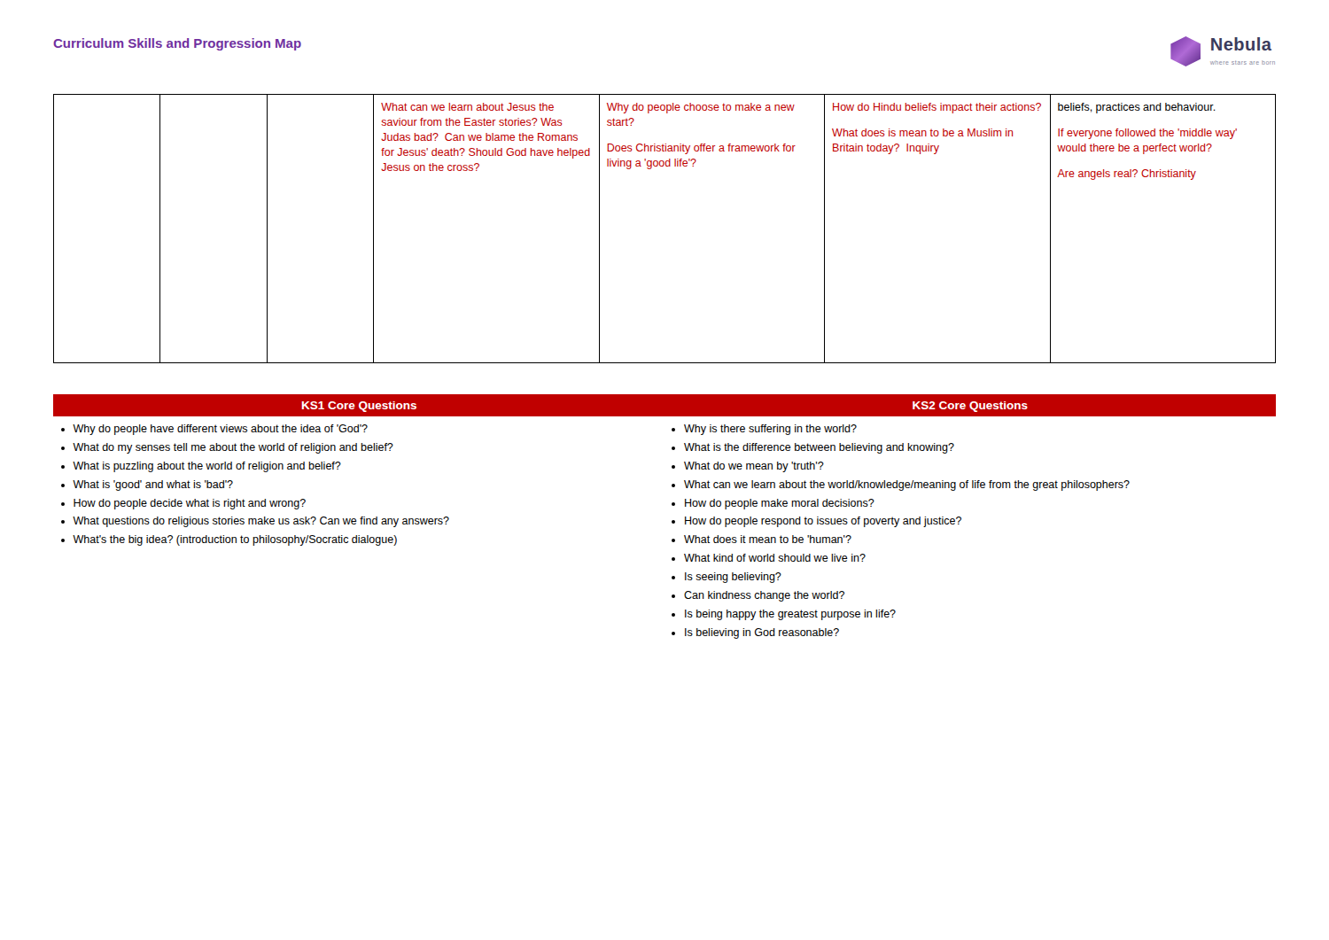Curriculum Skills and Progression Map
Nebula
where stars are born
| | | | What can we learn about Jesus the saviour from the Easter stories? Was Judas bad? Can we blame the Romans for Jesus' death? Should God have helped Jesus on the cross? | Why do people choose to make a new start? Does Christianity offer a framework for living a 'good life'? | How do Hindu beliefs impact their actions? What does is mean to be a Muslim in Britain today? Inquiry | beliefs, practices and behaviour. If everyone followed the 'middle way' would there be a perfect world? Are angels real? Christianity |
| KS1 Core Questions | KS2 Core Questions |
| --- | --- |
| Why do people have different views about the idea of 'God'? What do my senses tell me about the world of religion and belief? What is puzzling about the world of religion and belief? What is 'good' and what is 'bad'? How do people decide what is right and wrong? What questions do religious stories make us ask? Can we find any answers? What's the big idea? (introduction to philosophy/Socratic dialogue) | Why is there suffering in the world? What is the difference between believing and knowing? What do we mean by 'truth'? What can we learn about the world/knowledge/meaning of life from the great philosophers? How do people make moral decisions? How do people respond to issues of poverty and justice? What does it mean to be 'human'? What kind of world should we live in? Is seeing believing? Can kindness change the world? Is being happy the greatest purpose in life? Is believing in God reasonable? |